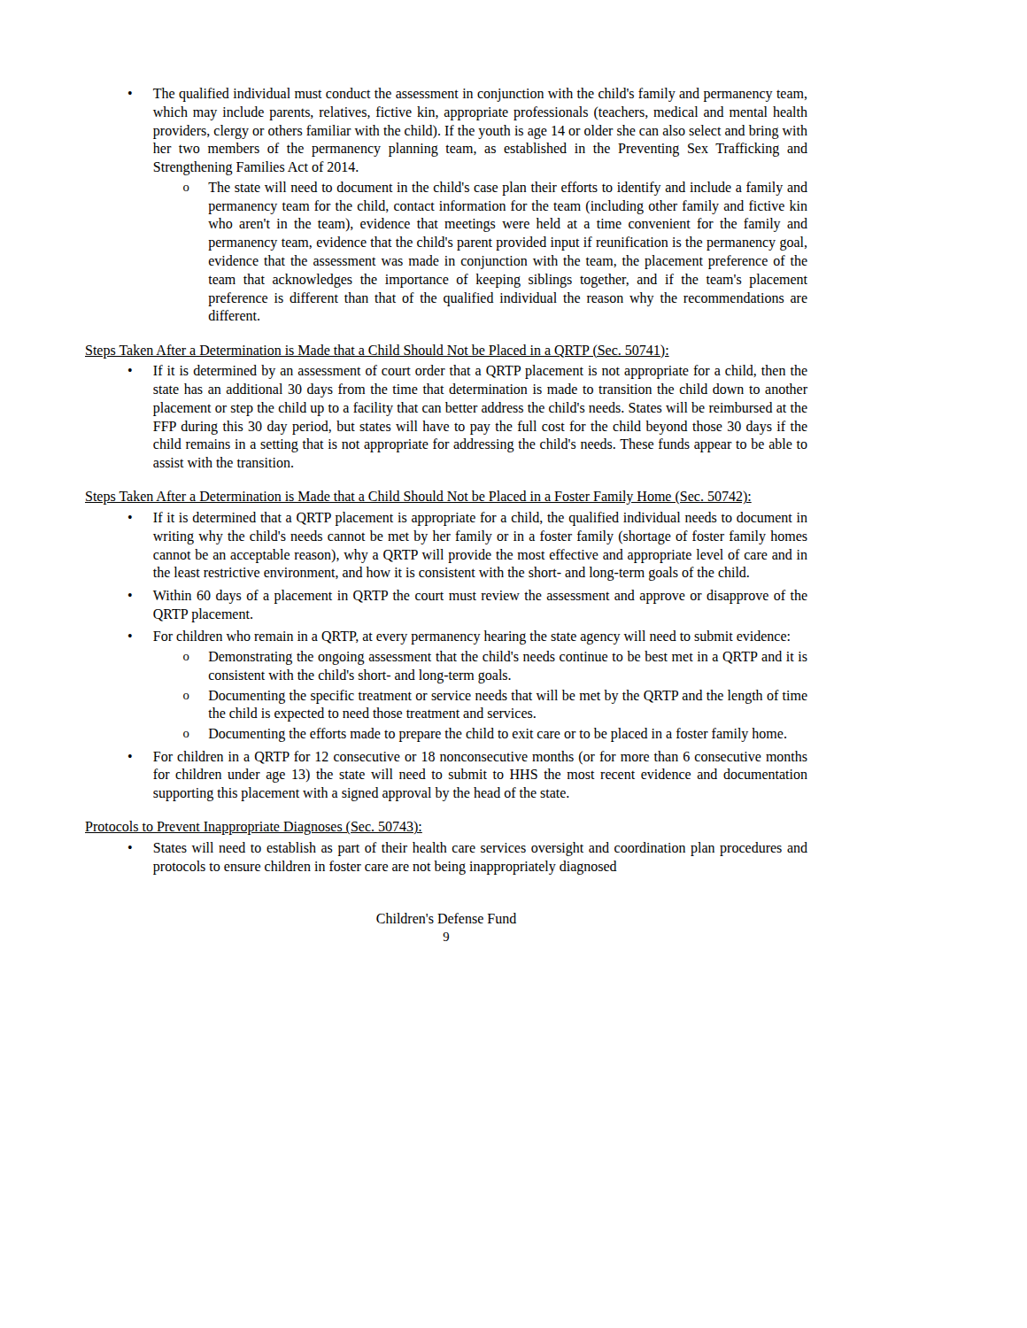The qualified individual must conduct the assessment in conjunction with the child's family and permanency team, which may include parents, relatives, fictive kin, appropriate professionals (teachers, medical and mental health providers, clergy or others familiar with the child). If the youth is age 14 or older she can also select and bring with her two members of the permanency planning team, as established in the Preventing Sex Trafficking and Strengthening Families Act of 2014.
The state will need to document in the child's case plan their efforts to identify and include a family and permanency team for the child, contact information for the team (including other family and fictive kin who aren't in the team), evidence that meetings were held at a time convenient for the family and permanency team, evidence that the child's parent provided input if reunification is the permanency goal, evidence that the assessment was made in conjunction with the team, the placement preference of the team that acknowledges the importance of keeping siblings together, and if the team's placement preference is different than that of the qualified individual the reason why the recommendations are different.
Steps Taken After a Determination is Made that a Child Should Not be Placed in a QRTP (Sec. 50741):
If it is determined by an assessment of court order that a QRTP placement is not appropriate for a child, then the state has an additional 30 days from the time that determination is made to transition the child down to another placement or step the child up to a facility that can better address the child's needs. States will be reimbursed at the FFP during this 30 day period, but states will have to pay the full cost for the child beyond those 30 days if the child remains in a setting that is not appropriate for addressing the child's needs. These funds appear to be able to assist with the transition.
Steps Taken After a Determination is Made that a Child Should Not be Placed in a Foster Family Home (Sec. 50742):
If it is determined that a QRTP placement is appropriate for a child, the qualified individual needs to document in writing why the child's needs cannot be met by her family or in a foster family (shortage of foster family homes cannot be an acceptable reason), why a QRTP will provide the most effective and appropriate level of care and in the least restrictive environment, and how it is consistent with the short- and long-term goals of the child.
Within 60 days of a placement in QRTP the court must review the assessment and approve or disapprove of the QRTP placement.
For children who remain in a QRTP, at every permanency hearing the state agency will need to submit evidence:
Demonstrating the ongoing assessment that the child's needs continue to be best met in a QRTP and it is consistent with the child's short- and long-term goals.
Documenting the specific treatment or service needs that will be met by the QRTP and the length of time the child is expected to need those treatment and services.
Documenting the efforts made to prepare the child to exit care or to be placed in a foster family home.
For children in a QRTP for 12 consecutive or 18 nonconsecutive months (or for more than 6 consecutive months for children under age 13) the state will need to submit to HHS the most recent evidence and documentation supporting this placement with a signed approval by the head of the state.
Protocols to Prevent Inappropriate Diagnoses (Sec. 50743):
States will need to establish as part of their health care services oversight and coordination plan procedures and protocols to ensure children in foster care are not being inappropriately diagnosed
Children's Defense Fund
9